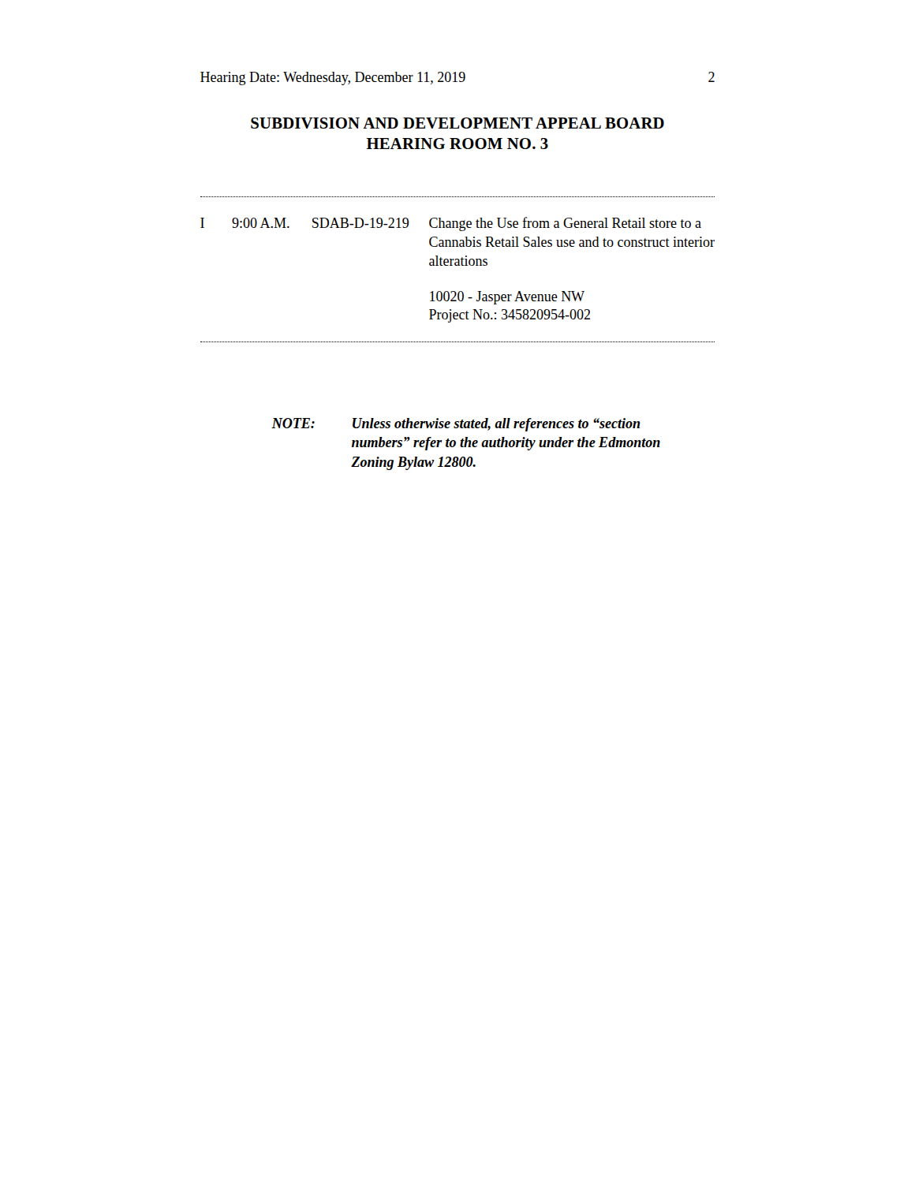Hearing Date: Wednesday, December 11, 2019 2
SUBDIVISION AND DEVELOPMENT APPEAL BOARD HEARING ROOM NO. 3
I
9:00 A.M.
SDAB-D-19-219
Change the Use from a General Retail store to a Cannabis Retail Sales use and to construct interior alterations
10020 - Jasper Avenue NW
Project No.: 345820954-002
NOTE:
Unless otherwise stated, all references to “section numbers” refer to the authority under the Edmonton Zoning Bylaw 12800.